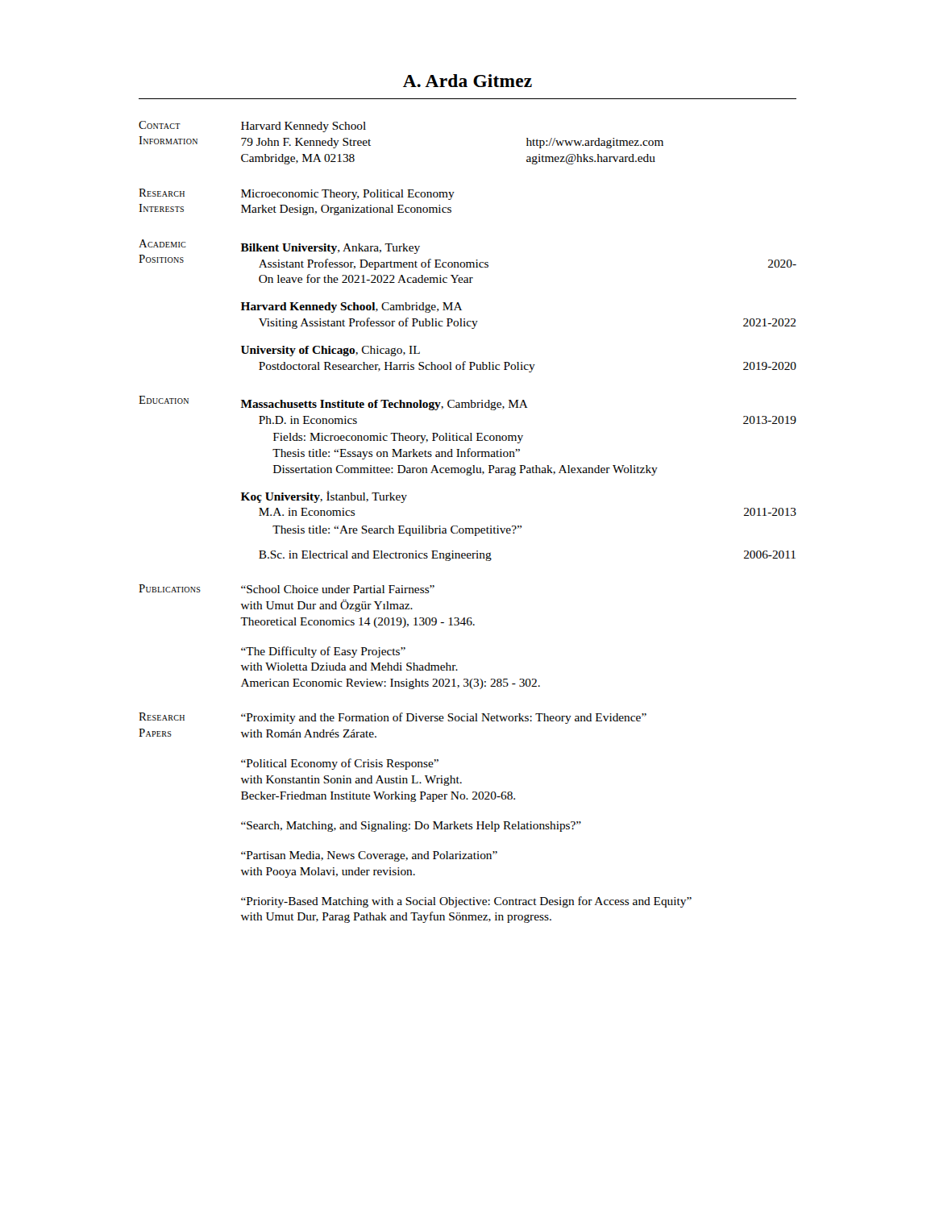A. Arda Gitmez
| Contact Information | Harvard Kennedy School 79 John F. Kennedy Street http://www.ardagitmez.com Cambridge, MA 02138 agitmez@hks.harvard.edu |
| Research Interests | Microeconomic Theory, Political Economy Market Design, Organizational Economics |
| Academic Positions | Bilkent University , Ankara, Turkey Assistant Professor, Department of Economics On leave for the 2021-2022 Academic Year 2020- Harvard Kennedy School , Cambridge, MA Visiting Assistant Professor of Public Policy 2021-2022 University of Chicago , Chicago, IL Postdoctoral Researcher, Harris School of Public Policy 2019-2020 |
| Education | Massachusetts Institute of Technology , Cambridge, MA Ph.D. in Economics 2013-2019 Fields: Microeconomic Theory, Political Economy Thesis title: “Essays on Markets and Information” Dissertation Committee: Daron Acemoglu, Parag Pathak, Alexander Wolitzky Koç University , İstanbul, Turkey M.A. in Economics 2011-2013 Thesis title: “Are Search Equilibria Competitive?” B.Sc. in Electrical and Electronics Engineering 2006-2011 |
| Publications | “School Choice under Partial Fairness” with Umut Dur and Özgür Yılmaz. Theoretical Economics 14 (2019), 1309 - 1346. “The Difficulty of Easy Projects” with Wioletta Dziuda and Mehdi Shadmehr. American Economic Review: Insights 2021, 3(3): 285 - 302. |
| Research Papers | “Proximity and the Formation of Diverse Social Networks: Theory and Evidence” with Román Andrés Zárate. “Political Economy of Crisis Response” with Konstantin Sonin and Austin L. Wright. Becker-Friedman Institute Working Paper No. 2020-68. “Search, Matching, and Signaling: Do Markets Help Relationships?” “Partisan Media, News Coverage, and Polarization” with Pooya Molavi, under revision. “Priority-Based Matching with a Social Objective: Contract Design for Access and Equity” with Umut Dur, Parag Pathak and Tayfun Sönmez, in progress. |